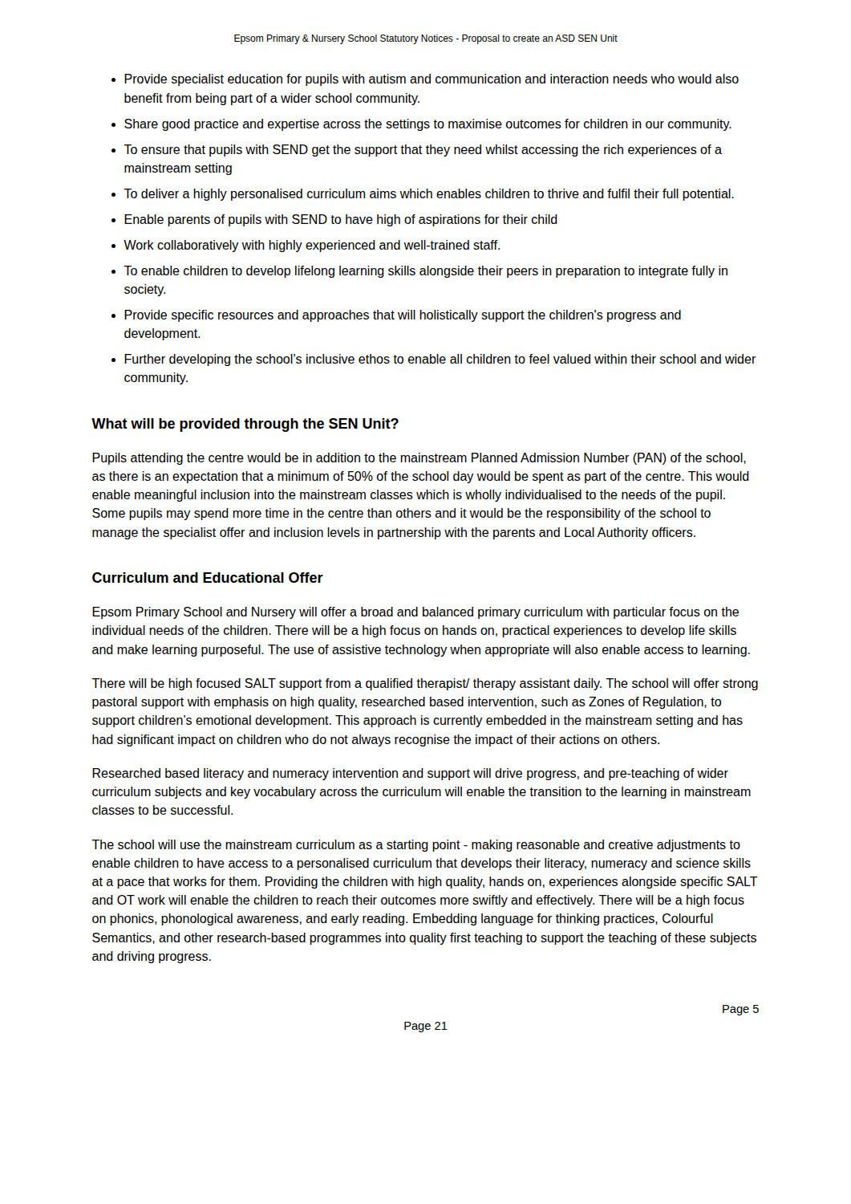Epsom Primary & Nursery School Statutory Notices - Proposal to create an ASD SEN Unit
Provide specialist education for pupils with autism and communication and interaction needs who would also benefit from being part of a wider school community.
Share good practice and expertise across the settings to maximise outcomes for children in our community.
To ensure that pupils with SEND get the support that they need whilst accessing the rich experiences of a mainstream setting
To deliver a highly personalised curriculum aims which enables children to thrive and fulfil their full potential.
Enable parents of pupils with SEND to have high of aspirations for their child
Work collaboratively with highly experienced and well-trained staff.
To enable children to develop lifelong learning skills alongside their peers in preparation to integrate fully in society.
Provide specific resources and approaches that will holistically support the children's progress and development.
Further developing the school’s inclusive ethos to enable all children to feel valued within their school and wider community.
What will be provided through the SEN Unit?
Pupils attending the centre would be in addition to the mainstream Planned Admission Number (PAN) of the school, as there is an expectation that a minimum of 50% of the school day would be spent as part of the centre. This would enable meaningful inclusion into the mainstream classes which is wholly individualised to the needs of the pupil. Some pupils may spend more time in the centre than others and it would be the responsibility of the school to manage the specialist offer and inclusion levels in partnership with the parents and Local Authority officers.
Curriculum and Educational Offer
Epsom Primary School and Nursery will offer a broad and balanced primary curriculum with particular focus on the individual needs of the children. There will be a high focus on hands on, practical experiences to develop life skills and make learning purposeful. The use of assistive technology when appropriate will also enable access to learning.
There will be high focused SALT support from a qualified therapist/ therapy assistant daily. The school will offer strong pastoral support with emphasis on high quality, researched based intervention, such as Zones of Regulation, to support children’s emotional development. This approach is currently embedded in the mainstream setting and has had significant impact on children who do not always recognise the impact of their actions on others.
Researched based literacy and numeracy intervention and support will drive progress, and pre-teaching of wider curriculum subjects and key vocabulary across the curriculum will enable the transition to the learning in mainstream classes to be successful.
The school will use the mainstream curriculum as a starting point - making reasonable and creative adjustments to enable children to have access to a personalised curriculum that develops their literacy, numeracy and science skills at a pace that works for them. Providing the children with high quality, hands on, experiences alongside specific SALT and OT work will enable the children to reach their outcomes more swiftly and effectively. There will be a high focus on phonics, phonological awareness, and early reading. Embedding language for thinking practices, Colourful Semantics, and other research-based programmes into quality first teaching to support the teaching of these subjects and driving progress.
Page 5 Page 21